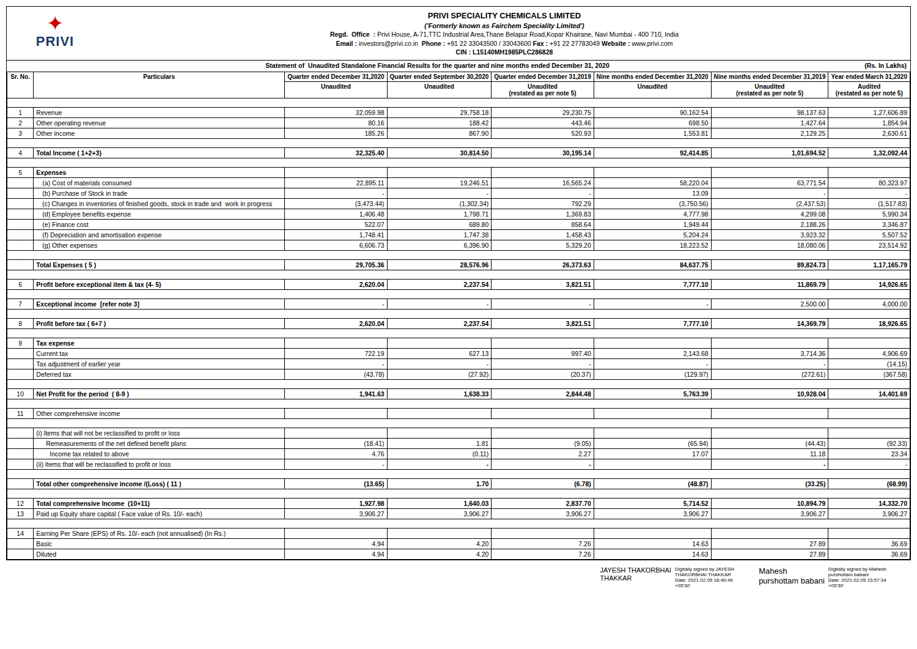✦
PRIVI
PRIVI SPECIALITY CHEMICALS LIMITED
('Formerly known as Fairchem Speciality Limited')
Regd. Office : Privi House, A-71,TTC Industrial Area,Thane Belapur Road,Kopar Khairane, Navi Mumbai - 400 710, India
Email : investors@privi.co.in Phone : +91 22 33043500 / 33043600 Fax : +91 22 27783049 Website : www.privi.com
CIN : L15140MH1985PLC286828
Statement of Unaudited Standalone Financial Results for the quarter and nine months ended December 31, 2020
(Rs. In Lakhs)
| Sr. No. | Particulars | Quarter ended December 31,2020 | Quarter ended September 30,2020 | Quarter ended December 31,2019 | Nine months ended December 31,2020 | Nine months ended December 31,2019 | Year ended March 31,2020 |
| --- | --- | --- | --- | --- | --- | --- | --- |
| Unaudited | Unaudited | Unaudited (restated as per note 5) | Unaudited | Unaudited (restated as per note 5) | Audited (restated as per note 5) |
| 1 | Revenue | 32,059.98 | 29,758.18 | 29,230.75 | 90,162.54 | 98,137.63 | 1,27,606.89 |
| 2 | Other operating revenue | 80.16 | 188.42 | 443.46 | 698.50 | 1,427.64 | 1,854.94 |
| 3 | Other income | 185.26 | 867.90 | 520.93 | 1,553.81 | 2,129.25 | 2,630.61 |
| 4 | Total Income ( 1+2+3) | 32,325.40 | 30,814.50 | 30,195.14 | 92,414.85 | 1,01,694.52 | 1,32,092.44 |
| 5 | Expenses | | | | | | |
| | (a) Cost of materials consumed | 22,895.11 | 19,246.51 | 16,565.24 | 58,220.04 | 63,771.54 | 80,323.97 |
| | (b) Purchase of Stock in trade | - | - | - | 13.09 | - | - |
| | (c) Changes in inventories of finished goods, stock in trade and work in progress | (3,473.44) | (1,302.34) | 792.29 | (3,750.56) | (2,437.53) | (1,517.83) |
| | (d) Employee benefits expense | 1,406.48 | 1,798.71 | 1,369.83 | 4,777.98 | 4,299.08 | 5,990.34 |
| | (e) Finance cost | 522.07 | 689.80 | 858.64 | 1,949.44 | 2,188.26 | 3,346.87 |
| | (f) Depreciation and amortisation expense | 1,748.41 | 1,747.38 | 1,458.43 | 5,204.24 | 3,923.32 | 5,507.52 |
| | (g) Other expenses | 6,606.73 | 6,396.90 | 5,329.20 | 18,223.52 | 18,080.06 | 23,514.92 |
| | Total Expenses ( 5 ) | 29,705.36 | 28,576.96 | 26,373.63 | 84,637.75 | 89,824.73 | 1,17,165.79 |
| 6 | Profit before exceptional item & tax (4- 5) | 2,620.04 | 2,237.54 | 3,821.51 | 7,777.10 | 11,869.79 | 14,926.65 |
| 7 | Exceptional income [refer note 3] | - | - | - | - | 2,500.00 | 4,000.00 |
| 8 | Profit before tax ( 6+7 ) | 2,620.04 | 2,237.54 | 3,821.51 | 7,777.10 | 14,369.79 | 18,926.65 |
| 9 | Tax expense | | | | | | |
| | Current tax | 722.19 | 627.13 | 997.40 | 2,143.68 | 3,714.36 | 4,906.69 |
| | Tax adjustment of earlier year | - | - | - | - | - | (14.15) |
| | Deferred tax | (43.78) | (27.92) | (20.37) | (129.97) | (272.61) | (367.58) |
| 10 | Net Profit for the period ( 8-9 ) | 1,941.63 | 1,638.33 | 2,844.48 | 5,763.39 | 10,928.04 | 14,401.69 |
| 11 | Other comprehensive income | | | | | | |
| | (i) Items that will not be reclassified to profit or loss | | | | | | |
| | Remeasurements of the net defined benefit plans | (18.41) | 1.81 | (9.05) | (65.94) | (44.43) | (92.33) |
| | Income tax related to above | 4.76 | (0.11) | 2.27 | 17.07 | 11.18 | 23.34 |
| | (ii) Items that will be reclassified to profit or loss | - | - | - | | - | - |
| | Total other comprehensive income /(Loss) ( 11 ) | (13.65) | 1.70 | (6.78) | (48.87) | (33.25) | (68.99) |
| 12 | Total comprehensive Income (10+11) | 1,927.98 | 1,640.03 | 2,837.70 | 5,714.52 | 10,894.79 | 14,332.70 |
| 13 | Paid up Equity share capital ( Face value of Rs. 10/- each) | 3,906.27 | 3,906.27 | 3,906.27 | 3,906.27 | 3,906.27 | 3,906.27 |
| 14 | Earning Per Share (EPS) of Rs. 10/- each (not annualised) (In Rs.) | | | | | | |
| | Basic | 4.94 | 4.20 | 7.26 | 14.63 | 27.89 | 36.69 |
| | Diluted | 4.94 | 4.20 | 7.26 | 14.63 | 27.89 | 36.69 |
JAYESH THAKORBHAI
THAKKAR
Digitally signed by JAYESH
THAKORBHAI THAKKAR
Date: 2021.02.05 16:40:46
+05'30'
Mahesh
purshottam babani
Digitally signed by Mahesh
purshottam babani
Date: 2021.02.05 15:57:34
+05'30'